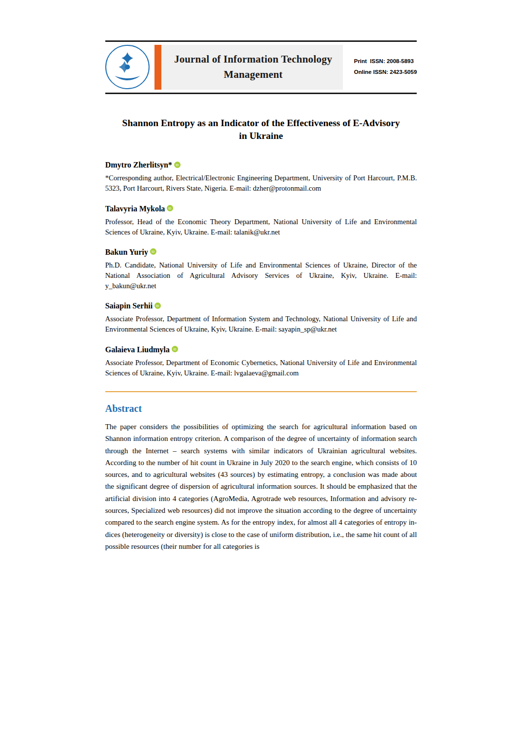Journal of Information Technology Management
Print ISSN: 2008-5893
Online ISSN: 2423-5059
Shannon Entropy as an Indicator of the Effectiveness of E-Advisory in Ukraine
Dmytro Zherlitsyn*
*Corresponding author, Electrical/Electronic Engineering Department, University of Port Harcourt, P.M.B. 5323, Port Harcourt, Rivers State, Nigeria. E-mail: dzher@protonmail.com
Talavyria Mykola
Professor, Head of the Economic Theory Department, National University of Life and Environmental Sciences of Ukraine, Kyiv, Ukraine. E-mail: talanik@ukr.net
Bakun Yuriy
Ph.D. Candidate, National University of Life and Environmental Sciences of Ukraine, Director of the National Association of Agricultural Advisory Services of Ukraine, Kyiv, Ukraine. E-mail: y_bakun@ukr.net
Saiapin Serhii
Associate Professor, Department of Information System and Technology, National University of Life and Environmental Sciences of Ukraine, Kyiv, Ukraine. E-mail: sayapin_sp@ukr.net
Galaieva Liudmyla
Associate Professor, Department of Economic Cybernetics, National University of Life and Environmental Sciences of Ukraine, Kyiv, Ukraine. E-mail: lvgalaeva@gmail.com
Abstract
The paper considers the possibilities of optimizing the search for agricultural information based on Shannon information entropy criterion. A comparison of the degree of uncertainty of information search through the Internet – search systems with similar indicators of Ukrainian agricultural websites. According to the number of hit count in Ukraine in July 2020 to the search engine, which consists of 10 sources, and to agricultural websites (43 sources) by estimating entropy, a conclusion was made about the significant degree of dispersion of agricultural information sources. It should be emphasized that the artificial division into 4 categories (AgroMedia, Agrotrade web resources, Information and advisory resources, Specialized web resources) did not improve the situation according to the degree of uncertainty compared to the search engine system. As for the entropy index, for almost all 4 categories of entropy indices (heterogeneity or diversity) is close to the case of uniform distribution, i.e., the same hit count of all possible resources (their number for all categories is